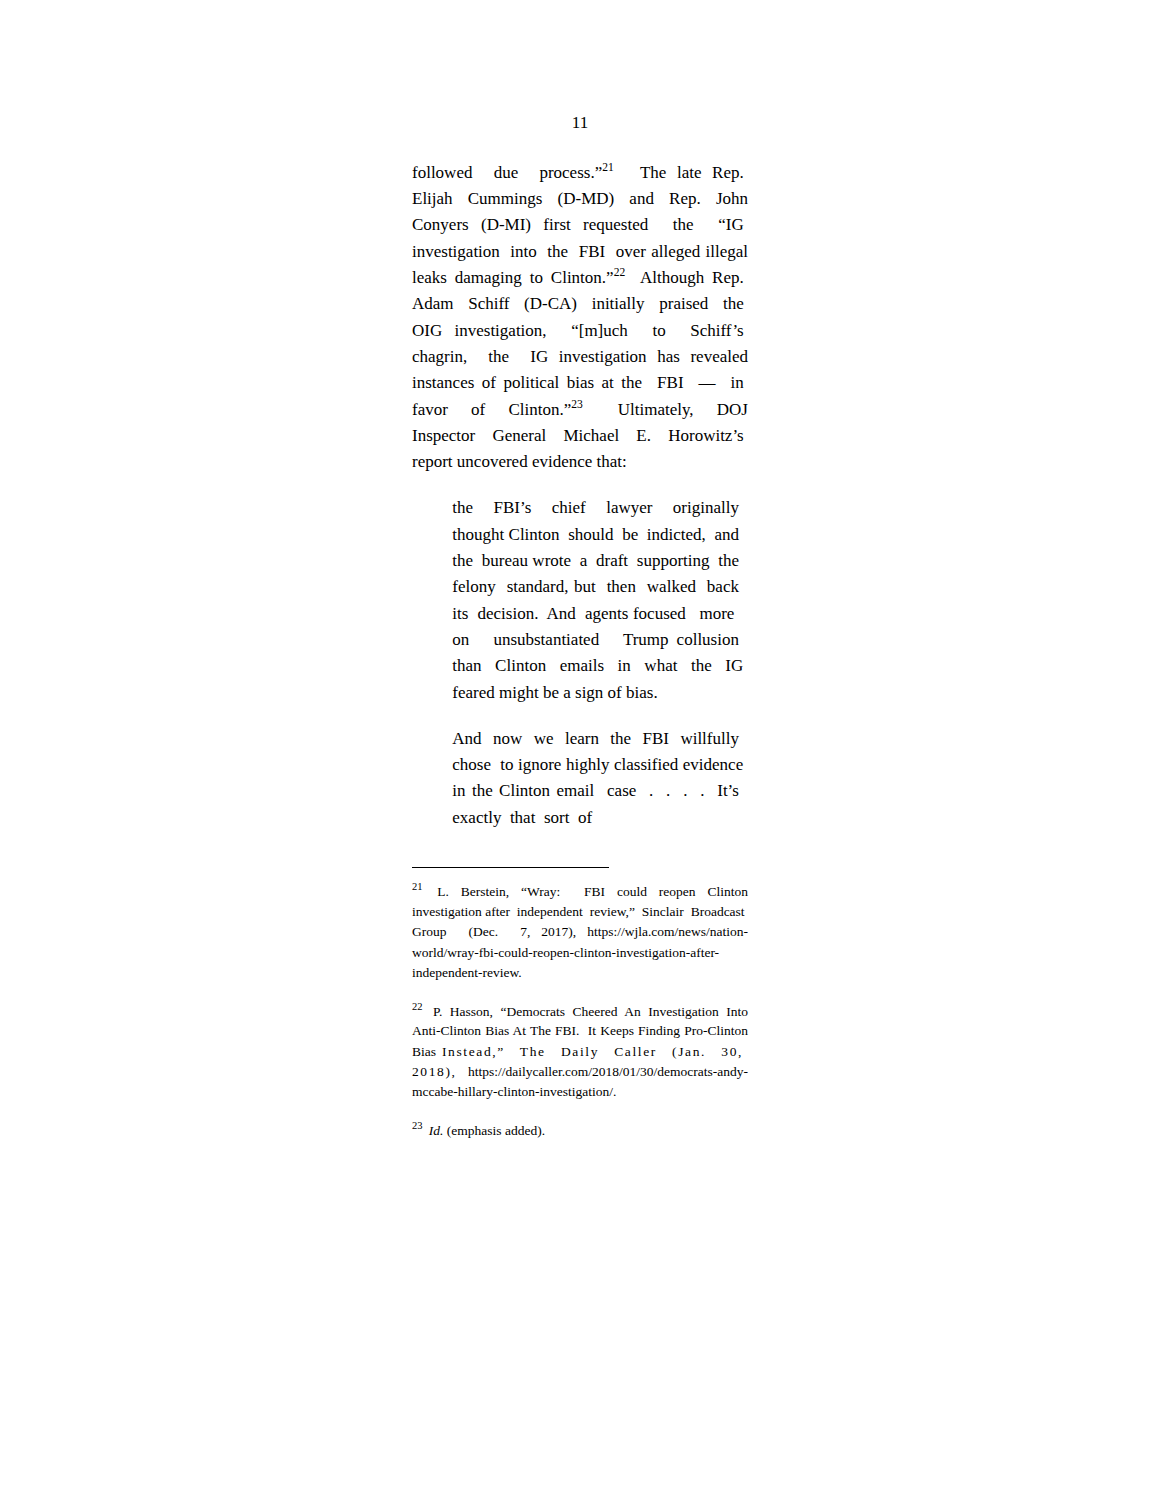11
followed due process.”21 The late Rep. Elijah Cummings (D-MD) and Rep. John Conyers (D-MI) first requested the “IG investigation into the FBI over alleged illegal leaks damaging to Clinton.”22 Although Rep. Adam Schiff (D-CA) initially praised the OIG investigation, “[m]uch to Schiff’s chagrin, the IG investigation has revealed instances of political bias at the FBI — in favor of Clinton.”23 Ultimately, DOJ Inspector General Michael E. Horowitz’s report uncovered evidence that:
the FBI’s chief lawyer originally thought Clinton should be indicted, and the bureau wrote a draft supporting the felony standard, but then walked back its decision. And agents focused more on unsubstantiated Trump collusion than Clinton emails in what the IG feared might be a sign of bias.
And now we learn the FBI willfully chose to ignore highly classified evidence in the Clinton email case . . . . It’s exactly that sort of
21 L. Berstein, “Wray: FBI could reopen Clinton investigation after independent review,” Sinclair Broadcast Group (Dec. 7, 2017), https://wjla.com/news/nation-world/wray-fbi-could-reopen-clinton-investigation-after-independent-review.
22 P. Hasson, “Democrats Cheered An Investigation Into Anti-Clinton Bias At The FBI. It Keeps Finding Pro-Clinton Bias Instead,” The Daily Caller (Jan. 30, 2018), https://dailycaller.com/2018/01/30/democrats-andy-mccabe-hillary-clinton-investigation/.
23 Id. (emphasis added).